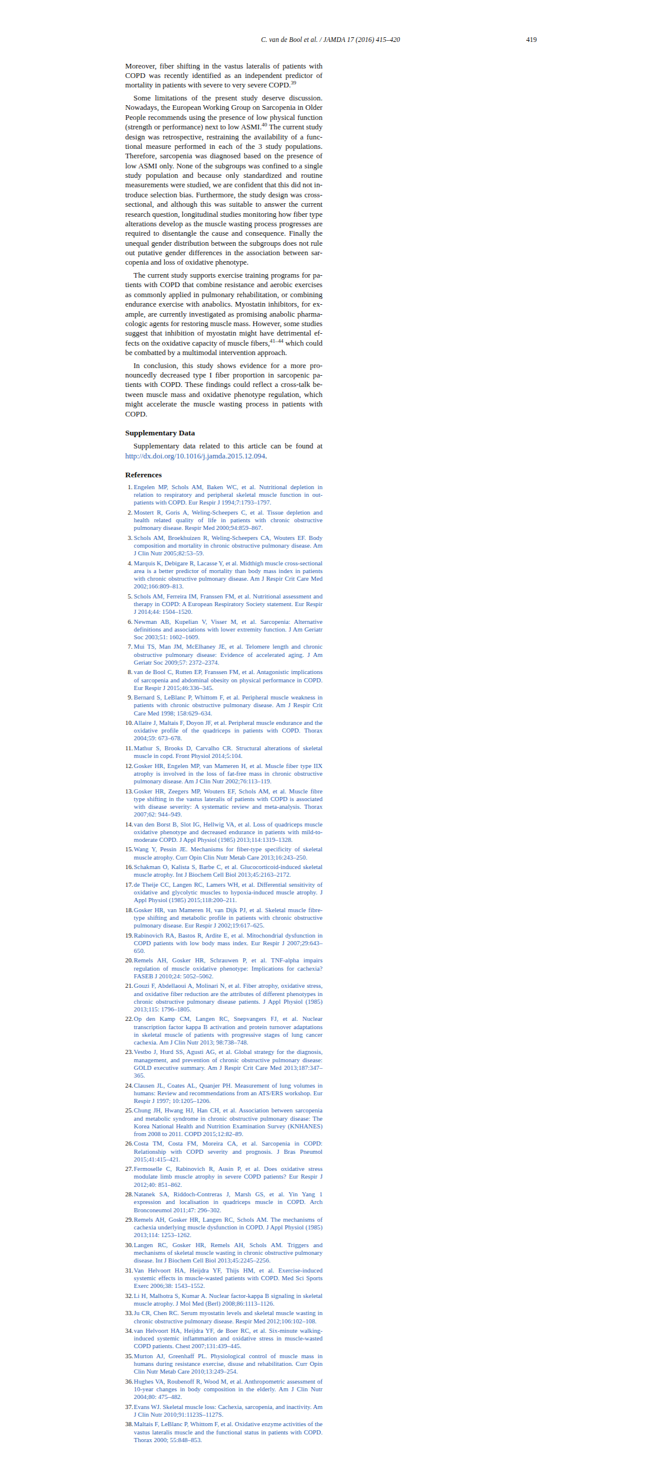C. van de Bool et al. / JAMDA 17 (2016) 415–420
419
Moreover, fiber shifting in the vastus lateralis of patients with COPD was recently identified as an independent predictor of mortality in patients with severe to very severe COPD.39
Some limitations of the present study deserve discussion. Nowadays, the European Working Group on Sarcopenia in Older People recommends using the presence of low physical function (strength or performance) next to low ASMI.40 The current study design was retrospective, restraining the availability of a functional measure performed in each of the 3 study populations. Therefore, sarcopenia was diagnosed based on the presence of low ASMI only. None of the subgroups was confined to a single study population and because only standardized and routine measurements were studied, we are confident that this did not introduce selection bias. Furthermore, the study design was cross-sectional, and although this was suitable to answer the current research question, longitudinal studies monitoring how fiber type alterations develop as the muscle wasting process progresses are required to disentangle the cause and consequence. Finally the unequal gender distribution between the subgroups does not rule out putative gender differences in the association between sarcopenia and loss of oxidative phenotype.
The current study supports exercise training programs for patients with COPD that combine resistance and aerobic exercises as commonly applied in pulmonary rehabilitation, or combining endurance exercise with anabolics. Myostatin inhibitors, for example, are currently investigated as promising anabolic pharmacologic agents for restoring muscle mass. However, some studies suggest that inhibition of myostatin might have detrimental effects on the oxidative capacity of muscle fibers,41–44 which could be combatted by a multimodal intervention approach.
In conclusion, this study shows evidence for a more pronouncedly decreased type I fiber proportion in sarcopenic patients with COPD. These findings could reflect a cross-talk between muscle mass and oxidative phenotype regulation, which might accelerate the muscle wasting process in patients with COPD.
Supplementary Data
Supplementary data related to this article can be found at http://dx.doi.org/10.1016/j.jamda.2015.12.094.
References
Engelen MP, Schols AM, Baken WC, et al. Nutritional depletion in relation to respiratory and peripheral skeletal muscle function in out-patients with COPD. Eur Respir J 1994;7:1793–1797.
Mostert R, Goris A, Weling-Scheepers C, et al. Tissue depletion and health related quality of life in patients with chronic obstructive pulmonary disease. Respir Med 2000;94:859–867.
Schols AM, Broekhuizen R, Weling-Scheepers CA, Wouters EF. Body composition and mortality in chronic obstructive pulmonary disease. Am J Clin Nutr 2005;82:53–59.
Marquis K, Debigare R, Lacasse Y, et al. Midthigh muscle cross-sectional area is a better predictor of mortality than body mass index in patients with chronic obstructive pulmonary disease. Am J Respir Crit Care Med 2002;166:809–813.
Schols AM, Ferreira IM, Franssen FM, et al. Nutritional assessment and therapy in COPD: A European Respiratory Society statement. Eur Respir J 2014;44: 1504–1520.
Newman AB, Kupelian V, Visser M, et al. Sarcopenia: Alternative definitions and associations with lower extremity function. J Am Geriatr Soc 2003;51: 1602–1609.
Mui TS, Man JM, McElhaney JE, et al. Telomere length and chronic obstructive pulmonary disease: Evidence of accelerated aging. J Am Geriatr Soc 2009;57: 2372–2374.
van de Bool C, Rutten EP, Franssen FM, et al. Antagonistic implications of sarcopenia and abdominal obesity on physical performance in COPD. Eur Respir J 2015;46:336–345.
Bernard S, LeBlanc P, Whittom F, et al. Peripheral muscle weakness in patients with chronic obstructive pulmonary disease. Am J Respir Crit Care Med 1998; 158:629–634.
Allaire J, Maltais F, Doyon JF, et al. Peripheral muscle endurance and the oxidative profile of the quadriceps in patients with COPD. Thorax 2004;59: 673–678.
Mathur S, Brooks D, Carvalho CR. Structural alterations of skeletal muscle in copd. Front Physiol 2014;5:104.
Gosker HR, Engelen MP, van Mameren H, et al. Muscle fiber type IIX atrophy is involved in the loss of fat-free mass in chronic obstructive pulmonary disease. Am J Clin Nutr 2002;76:113–119.
Gosker HR, Zeegers MP, Wouters EF, Schols AM, et al. Muscle fibre type shifting in the vastus lateralis of patients with COPD is associated with disease severity: A systematic review and meta-analysis. Thorax 2007;62: 944–949.
van den Borst B, Slot IG, Hellwig VA, et al. Loss of quadriceps muscle oxidative phenotype and decreased endurance in patients with mild-to-moderate COPD. J Appl Physiol (1985) 2013;114:1319–1328.
Wang Y, Pessin JE. Mechanisms for fiber-type specificity of skeletal muscle atrophy. Curr Opin Clin Nutr Metab Care 2013;16:243–250.
Schakman O, Kalista S, Barbe C, et al. Glucocorticoid-induced skeletal muscle atrophy. Int J Biochem Cell Biol 2013;45:2163–2172.
de Theije CC, Langen RC, Lamers WH, et al. Differential sensitivity of oxidative and glycolytic muscles to hypoxia-induced muscle atrophy. J Appl Physiol (1985) 2015;118:200–211.
Gosker HR, van Mameren H, van Dijk PJ, et al. Skeletal muscle fibre-type shifting and metabolic profile in patients with chronic obstructive pulmonary disease. Eur Respir J 2002;19:617–625.
Rabinovich RA, Bastos R, Ardite E, et al. Mitochondrial dysfunction in COPD patients with low body mass index. Eur Respir J 2007;29:643–650.
Remels AH, Gosker HR, Schrauwen P, et al. TNF-alpha impairs regulation of muscle oxidative phenotype: Implications for cachexia? FASEB J 2010;24: 5052–5062.
Gouzi F, Abdellaoui A, Molinari N, et al. Fiber atrophy, oxidative stress, and oxidative fiber reduction are the attributes of different phenotypes in chronic obstructive pulmonary disease patients. J Appl Physiol (1985) 2013;115: 1796–1805.
Op den Kamp CM, Langen RC, Snepvangers FJ, et al. Nuclear transcription factor kappa B activation and protein turnover adaptations in skeletal muscle of patients with progressive stages of lung cancer cachexia. Am J Clin Nutr 2013; 98:738–748.
Vestbo J, Hurd SS, Agusti AG, et al. Global strategy for the diagnosis, management, and prevention of chronic obstructive pulmonary disease: GOLD executive summary. Am J Respir Crit Care Med 2013;187:347–365.
Clausen JL, Coates AL, Quanjer PH. Measurement of lung volumes in humans: Review and recommendations from an ATS/ERS workshop. Eur Respir J 1997; 10:1205–1206.
Chung JH, Hwang HJ, Han CH, et al. Association between sarcopenia and metabolic syndrome in chronic obstructive pulmonary disease: The Korea National Health and Nutrition Examination Survey (KNHANES) from 2008 to 2011. COPD 2015;12:82–89.
Costa TM, Costa FM, Moreira CA, et al. Sarcopenia in COPD: Relationship with COPD severity and prognosis. J Bras Pneumol 2015;41:415–421.
Fermoselle C, Rabinovich R, Ausin P, et al. Does oxidative stress modulate limb muscle atrophy in severe COPD patients? Eur Respir J 2012;40: 851–862.
Natanek SA, Riddoch-Contreras J, Marsh GS, et al. Yin Yang 1 expression and localisation in quadriceps muscle in COPD. Arch Bronconeumol 2011;47: 296–302.
Remels AH, Gosker HR, Langen RC, Schols AM. The mechanisms of cachexia underlying muscle dysfunction in COPD. J Appl Physiol (1985) 2013;114: 1253–1262.
Langen RC, Gosker HR, Remels AH, Schols AM. Triggers and mechanisms of skeletal muscle wasting in chronic obstructive pulmonary disease. Int J Biochem Cell Biol 2013;45:2245–2256.
Van Helvoort HA, Heijdra YF, Thijs HM, et al. Exercise-induced systemic effects in muscle-wasted patients with COPD. Med Sci Sports Exerc 2006;38: 1543–1552.
Li H, Malhotra S, Kumar A. Nuclear factor-kappa B signaling in skeletal muscle atrophy. J Mol Med (Berl) 2008;86:1113–1126.
Ju CR, Chen RC. Serum myostatin levels and skeletal muscle wasting in chronic obstructive pulmonary disease. Respir Med 2012;106:102–108.
van Helvoort HA, Heijdra YF, de Boer RC, et al. Six-minute walking-induced systemic inflammation and oxidative stress in muscle-wasted COPD patients. Chest 2007;131:439–445.
Murton AJ, Greenhaff PL. Physiological control of muscle mass in humans during resistance exercise, disuse and rehabilitation. Curr Opin Clin Nutr Metab Care 2010;13:249–254.
Hughes VA, Roubenoff R, Wood M, et al. Anthropometric assessment of 10-year changes in body composition in the elderly. Am J Clin Nutr 2004;80: 475–482.
Evans WJ. Skeletal muscle loss: Cachexia, sarcopenia, and inactivity. Am J Clin Nutr 2010;91:1123S–1127S.
Maltais F, LeBlanc P, Whittom F, et al. Oxidative enzyme activities of the vastus lateralis muscle and the functional status in patients with COPD. Thorax 2000; 55:848–853.